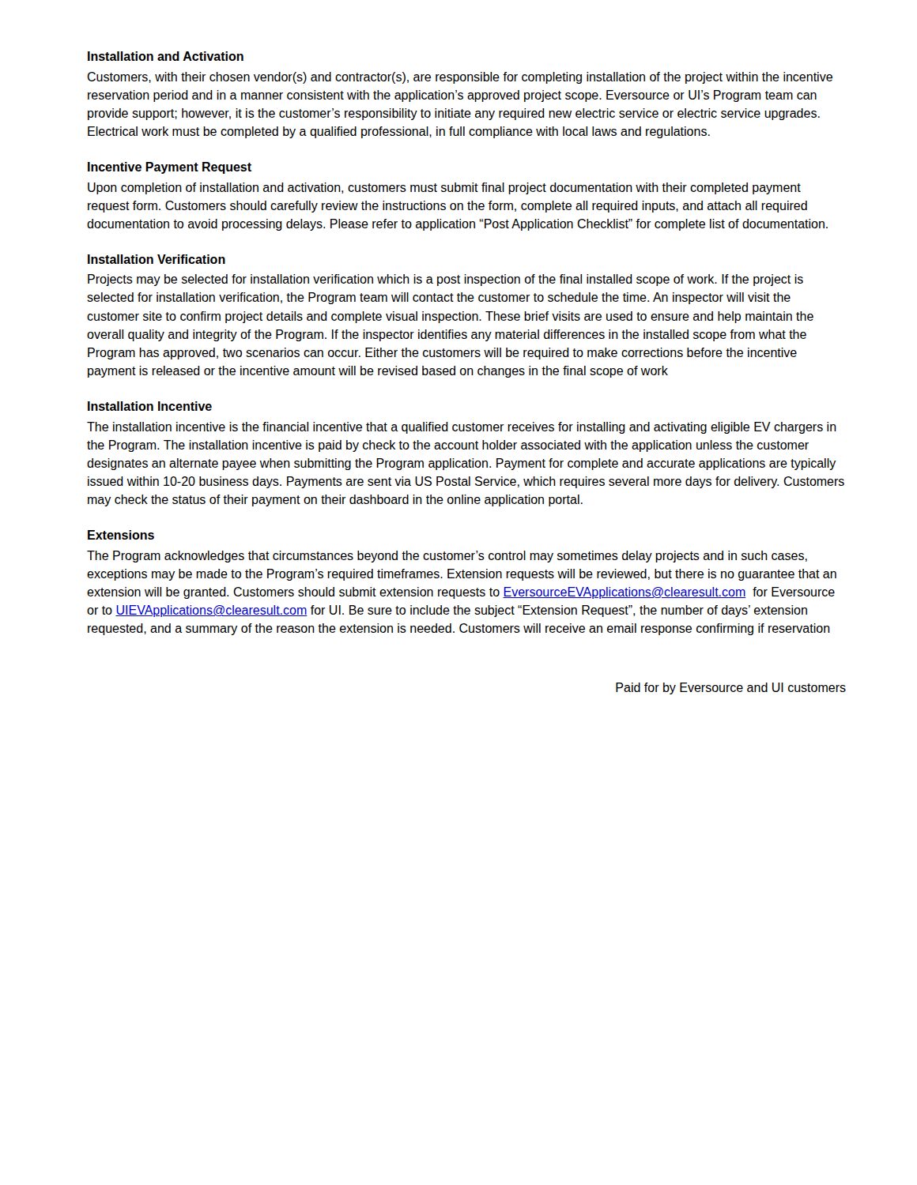Installation and Activation
Customers, with their chosen vendor(s) and contractor(s), are responsible for completing installation of the project within the incentive reservation period and in a manner consistent with the application’s approved project scope. Eversource or UI’s Program team can provide support; however, it is the customer’s responsibility to initiate any required new electric service or electric service upgrades. Electrical work must be completed by a qualified professional, in full compliance with local laws and regulations.
Incentive Payment Request
Upon completion of installation and activation, customers must submit final project documentation with their completed payment request form. Customers should carefully review the instructions on the form, complete all required inputs, and attach all required documentation to avoid processing delays. Please refer to application “Post Application Checklist” for complete list of documentation.
Installation Verification
Projects may be selected for installation verification which is a post inspection of the final installed scope of work. If the project is selected for installation verification, the Program team will contact the customer to schedule the time. An inspector will visit the customer site to confirm project details and complete visual inspection. These brief visits are used to ensure and help maintain the overall quality and integrity of the Program. If the inspector identifies any material differences in the installed scope from what the Program has approved, two scenarios can occur. Either the customers will be required to make corrections before the incentive payment is released or the incentive amount will be revised based on changes in the final scope of work
Installation Incentive
The installation incentive is the financial incentive that a qualified customer receives for installing and activating eligible EV chargers in the Program. The installation incentive is paid by check to the account holder associated with the application unless the customer designates an alternate payee when submitting the Program application. Payment for complete and accurate applications are typically issued within 10-20 business days. Payments are sent via US Postal Service, which requires several more days for delivery. Customers may check the status of their payment on their dashboard in the online application portal.
Extensions
The Program acknowledges that circumstances beyond the customer’s control may sometimes delay projects and in such cases, exceptions may be made to the Program’s required timeframes. Extension requests will be reviewed, but there is no guarantee that an extension will be granted. Customers should submit extension requests to EversourceEVApplications@clearesult.com for Eversource or to UIEVApplications@clearesult.com for UI. Be sure to include the subject “Extension Request”, the number of days’ extension requested, and a summary of the reason the extension is needed. Customers will receive an email response confirming if reservation
Paid for by Eversource and UI customers